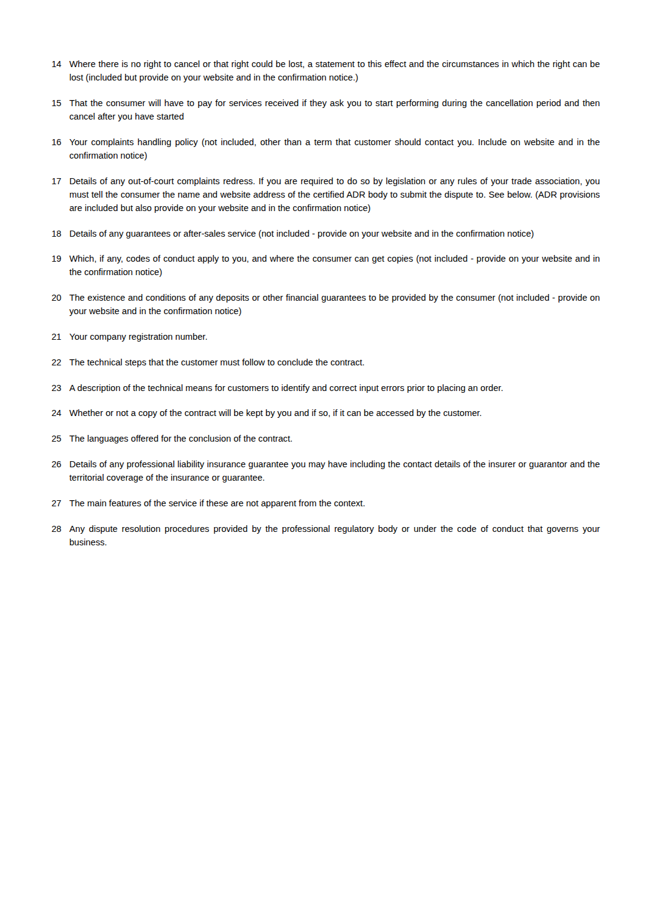Where there is no right to cancel or that right could be lost, a statement to this effect and the circumstances in which the right can be lost (included but provide on your website and in the confirmation notice.)
That the consumer will have to pay for services received if they ask you to start performing during the cancellation period and then cancel after you have started
Your complaints handling policy (not included, other than a term that customer should contact you. Include on website and in the confirmation notice)
Details of any out-of-court complaints redress. If you are required to do so by legislation or any rules of your trade association, you must tell the consumer the name and website address of the certified ADR body to submit the dispute to. See below. (ADR provisions are included but also provide on your website and in the confirmation notice)
Details of any guarantees or after-sales service (not included - provide on your website and in the confirmation notice)
Which, if any, codes of conduct apply to you, and where the consumer can get copies (not included - provide on your website and in the confirmation notice)
The existence and conditions of any deposits or other financial guarantees to be provided by the consumer (not included - provide on your website and in the confirmation notice)
Your company registration number.
The technical steps that the customer must follow to conclude the contract.
A description of the technical means for customers to identify and correct input errors prior to placing an order.
Whether or not a copy of the contract will be kept by you and if so, if it can be accessed by the customer.
The languages offered for the conclusion of the contract.
Details of any professional liability insurance guarantee you may have including the contact details of the insurer or guarantor and the territorial coverage of the insurance or guarantee.
The main features of the service if these are not apparent from the context.
Any dispute resolution procedures provided by the professional regulatory body or under the code of conduct that governs your business.